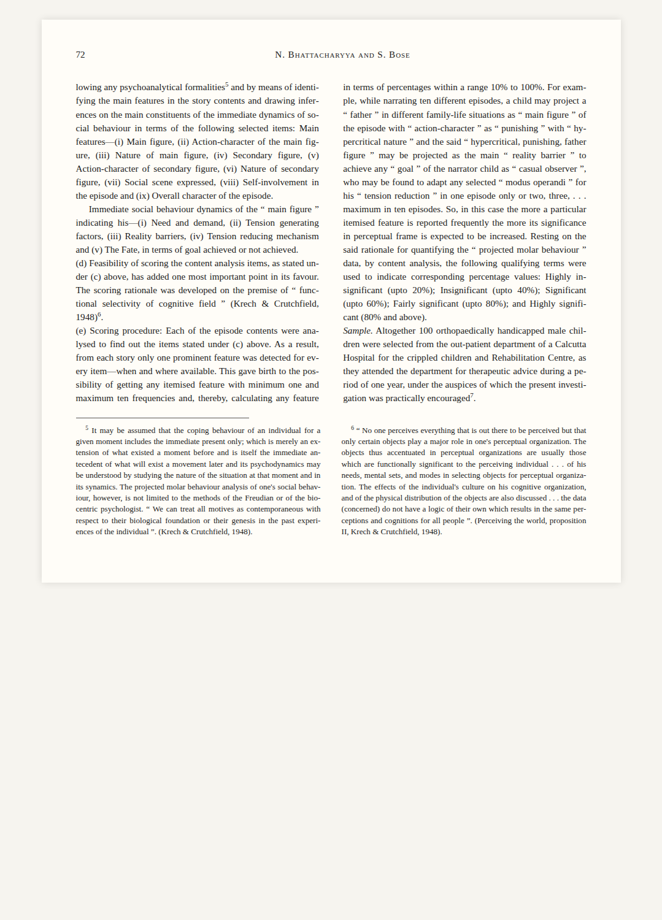72 N. Bhattacharyya and S. Bose
lowing any psychoanalytical formalities5 and by means of identifying the main features in the story contents and drawing inferences on the main constituents of the immediate dynamics of social behaviour in terms of the following selected items: Main features—(i) Main figure, (ii) Action-character of the main figure, (iii) Nature of main figure, (iv) Secondary figure, (v) Action-character of secondary figure, (vi) Nature of secondary figure, (vii) Social scene expressed, (viii) Self-involvement in the episode and (ix) Overall character of the episode.
Immediate social behaviour dynamics of the “ main figure ” indicating his—(i) Need and demand, (ii) Tension generating factors, (iii) Reality barriers, (iv) Tension reducing mechanism and (v) The Fate, in terms of goal achieved or not achieved.
(d) Feasibility of scoring the content analysis items, as stated under (c) above, has added one most important point in its favour. The scoring rationale was developed on the premise of “ functional selectivity of cognitive field ” (Krech & Crutchfield, 1948)6.
(e) Scoring procedure: Each of the episode contents were analysed to find out the items stated under (c) above. As a result, from each story only one prominent feature was detected for every item—when and where available. This gave birth to the possibility of getting any itemised feature with minimum one and maximum ten frequencies and, thereby, calculating any feature in terms of percentages within a range 10% to 100%. For example, while narrating ten different episodes, a child may project a “ father ” in different family-life situations as “ main figure ” of the episode with “ action-character ” as “ punishing ” with “ hypercritical nature ” and the said “ hypercritical, punishing, father figure ” may be projected as the main “ reality barrier ” to achieve any “ goal ” of the narrator child as “ casual observer ”, who may be found to adapt any selected “ modus operandi ” for his “ tension reduction ” in one episode only or two, three, . . . maximum in ten episodes. So, in this case the more a particular itemised feature is reported frequently the more its significance in perceptual frame is expected to be increased. Resting on the said rationale for quantifying the “ projected molar behaviour ” data, by content analysis, the following qualifying terms were used to indicate corresponding percentage values: Highly insignificant (upto 20%); Insignificant (upto 40%); Significant (upto 60%); Fairly significant (upto 80%); and Highly significant (80% and above).
Sample. Altogether 100 orthopaedically handicapped male children were selected from the out-patient department of a Calcutta Hospital for the crippled children and Rehabilitation Centre, as they attended the department for therapeutic advice during a period of one year, under the auspices of which the present investigation was practically encouraged7.
5 It may be assumed that the coping behaviour of an individual for a given moment includes the immediate present only; which is merely an extension of what existed a moment before and is itself the immediate antecedent of what will exist a movement later and its psychodynamics may be understood by studying the nature of the situation at that moment and in its synamics. The projected molar behaviour analysis of one's social behaviour, however, is not limited to the methods of the Freudian or of the biocentric psychologist. “ We can treat all motives as contemporaneous with respect to their biological foundation or their genesis in the past experiences of the individual ”. (Krech & Crutchfield, 1948).
6 “ No one perceives everything that is out there to be perceived but that only certain objects play a major role in one's perceptual organization. The objects thus accentuated in perceptual organizations are usually those which are functionally significant to the perceiving individual . . . of his needs, mental sets, and modes in selecting objects for perceptual organization. The effects of the individual's culture on his cognitive organization, and of the physical distribution of the objects are also discussed . . . the data (concerned) do not have a logic of their own which results in the same perceptions and cognitions for all people ”. (Perceiving the world, proposition II, Krech & Crutchfield, 1948).